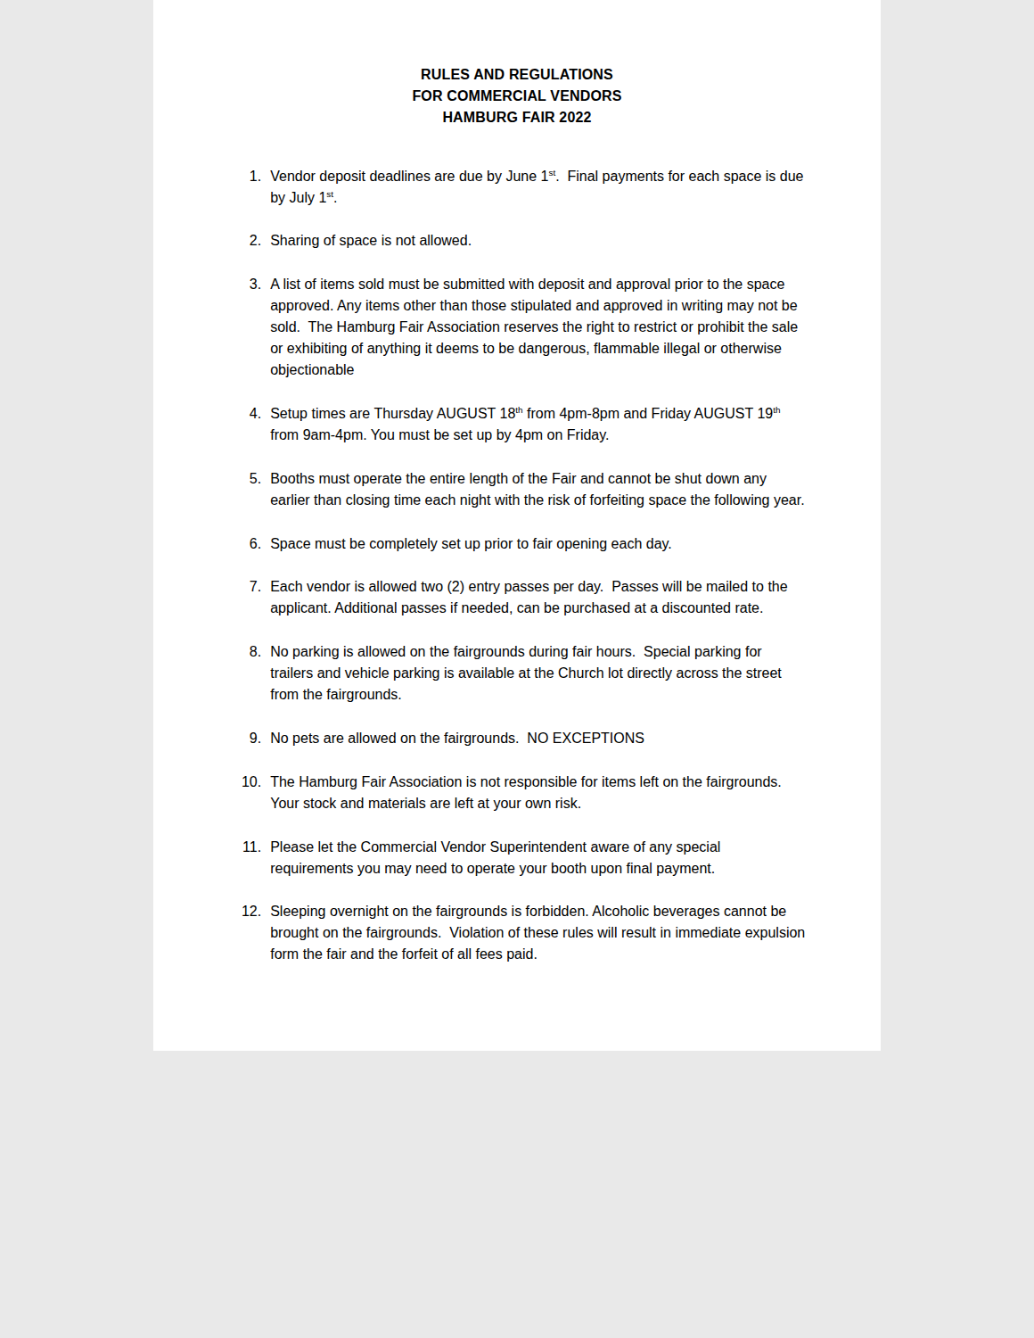RULES AND REGULATIONS FOR COMMERCIAL VENDORS HAMBURG FAIR 2022
Vendor deposit deadlines are due by June 1st. Final payments for each space is due by July 1st.
Sharing of space is not allowed.
A list of items sold must be submitted with deposit and approval prior to the space approved. Any items other than those stipulated and approved in writing may not be sold. The Hamburg Fair Association reserves the right to restrict or prohibit the sale or exhibiting of anything it deems to be dangerous, flammable illegal or otherwise objectionable
Setup times are Thursday AUGUST 18th from 4pm-8pm and Friday AUGUST 19th from 9am-4pm. You must be set up by 4pm on Friday.
Booths must operate the entire length of the Fair and cannot be shut down any earlier than closing time each night with the risk of forfeiting space the following year.
Space must be completely set up prior to fair opening each day.
Each vendor is allowed two (2) entry passes per day. Passes will be mailed to the applicant. Additional passes if needed, can be purchased at a discounted rate.
No parking is allowed on the fairgrounds during fair hours. Special parking for trailers and vehicle parking is available at the Church lot directly across the street from the fairgrounds.
No pets are allowed on the fairgrounds. NO EXCEPTIONS
The Hamburg Fair Association is not responsible for items left on the fairgrounds. Your stock and materials are left at your own risk.
Please let the Commercial Vendor Superintendent aware of any special requirements you may need to operate your booth upon final payment.
Sleeping overnight on the fairgrounds is forbidden. Alcoholic beverages cannot be brought on the fairgrounds. Violation of these rules will result in immediate expulsion form the fair and the forfeit of all fees paid.